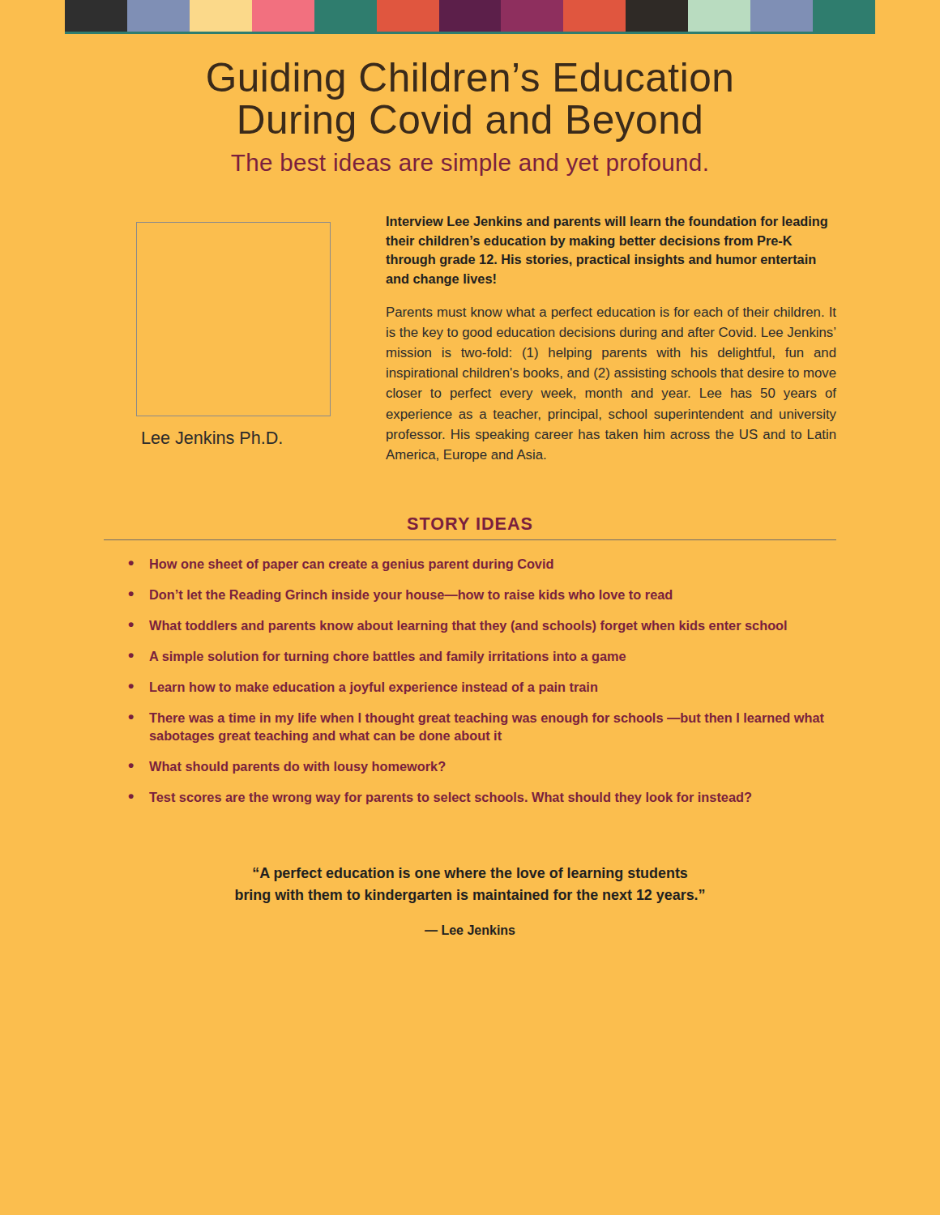Guiding Children’s Education
During Covid and Beyond
The best ideas are simple and yet profound.
Lee Jenkins Ph.D.
Interview Lee Jenkins and parents will learn the foundation for leading their children’s education by making better decisions from Pre-K through grade 12. His stories, practical insights and humor entertain and change lives!
Parents must know what a perfect education is for each of their children. It is the key to good education decisions during and after Covid. Lee Jenkins’ mission is two-fold: (1) helping parents with his delightful, fun and inspirational children's books, and (2) assisting schools that desire to move closer to perfect every week, month and year. Lee has 50 years of experience as a teacher, principal, school superintendent and university professor. His speaking career has taken him across the US and to Latin America, Europe and Asia.
STORY IDEAS
How one sheet of paper can create a genius parent during Covid
Don’t let the Reading Grinch inside your house—how to raise kids who love to read
What toddlers and parents know about learning that they (and schools) forget when kids enter school
A simple solution for turning chore battles and family irritations into a game
Learn how to make education a joyful experience instead of a pain train
There was a time in my life when I thought great teaching was enough for schools —but then I learned what sabotages great teaching and what can be done about it
What should parents do with lousy homework?
Test scores are the wrong way for parents to select schools. What should they look for instead?
“A perfect education is one where the love of learning students
bring with them to kindergarten is maintained for the next 12 years.”
— Lee Jenkins